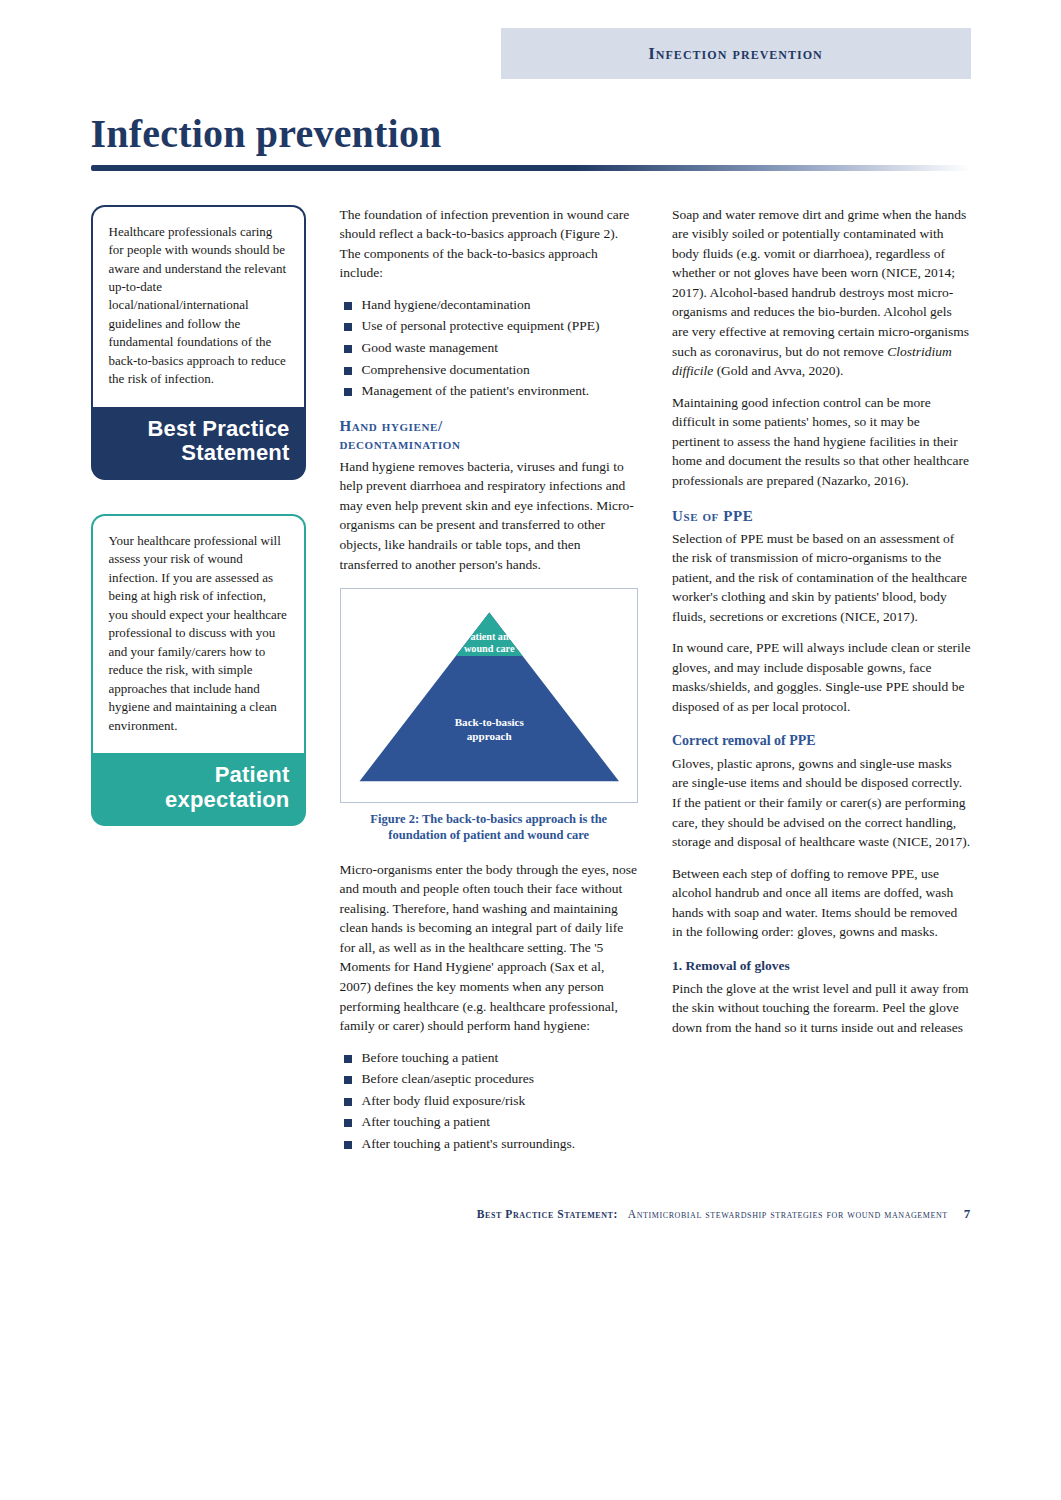Infection prevention
Infection prevention
Healthcare professionals caring for people with wounds should be aware and understand the relevant up-to-date local/national/international guidelines and follow the fundamental foundations of the back-to-basics approach to reduce the risk of infection.
Best Practice
Statement
Your healthcare professional will assess your risk of wound infection. If you are assessed as being at high risk of infection, you should expect your healthcare professional to discuss with you and your family/carers how to reduce the risk, with simple approaches that include hand hygiene and maintaining a clean environment.
Patient
expectation
The foundation of infection prevention in wound care should reflect a back-to-basics approach (Figure 2). The components of the back-to-basics approach include:
Hand hygiene/decontamination
Use of personal protective equipment (PPE)
Good waste management
Comprehensive documentation
Management of the patient's environment.
Hand hygiene/
decontamination
Hand hygiene removes bacteria, viruses and fungi to help prevent diarrhoea and respiratory infections and may even help prevent skin and eye infections. Micro-organisms can be present and transferred to other objects, like handrails or table tops, and then transferred to another person's hands.
Patient and wound care Back-to-basics approach
Figure 2: The back-to-basics approach is the foundation of patient and wound care
Micro-organisms enter the body through the eyes, nose and mouth and people often touch their face without realising. Therefore, hand washing and maintaining clean hands is becoming an integral part of daily life for all, as well as in the healthcare setting. The '5 Moments for Hand Hygiene' approach (Sax et al, 2007) defines the key moments when any person performing healthcare (e.g. healthcare professional, family or carer) should perform hand hygiene:
Before touching a patient
Before clean/aseptic procedures
After body fluid exposure/risk
After touching a patient
After touching a patient's surroundings.
Soap and water remove dirt and grime when the hands are visibly soiled or potentially contaminated with body fluids (e.g. vomit or diarrhoea), regardless of whether or not gloves have been worn (NICE, 2014; 2017). Alcohol-based handrub destroys most micro-organisms and reduces the bio-burden. Alcohol gels are very effective at removing certain micro-organisms such as coronavirus, but do not remove Clostridium difficile (Gold and Avva, 2020).
Maintaining good infection control can be more difficult in some patients' homes, so it may be pertinent to assess the hand hygiene facilities in their home and document the results so that other healthcare professionals are prepared (Nazarko, 2016).
Use of PPE
Selection of PPE must be based on an assessment of the risk of transmission of micro-organisms to the patient, and the risk of contamination of the healthcare worker's clothing and skin by patients' blood, body fluids, secretions or excretions (NICE, 2017).
In wound care, PPE will always include clean or sterile gloves, and may include disposable gowns, face masks/shields, and goggles. Single-use PPE should be disposed of as per local protocol.
Correct removal of PPE
Gloves, plastic aprons, gowns and single-use masks are single-use items and should be disposed correctly. If the patient or their family or carer(s) are performing care, they should be advised on the correct handling, storage and disposal of healthcare waste (NICE, 2017).
Between each step of doffing to remove PPE, use alcohol handrub and once all items are doffed, wash hands with soap and water. Items should be removed in the following order: gloves, gowns and masks.
1. Removal of gloves
Pinch the glove at the wrist level and pull it away from the skin without touching the forearm. Peel the glove down from the hand so it turns inside out and releases
Best Practice Statement: Antimicrobial stewardship strategies for wound management 7